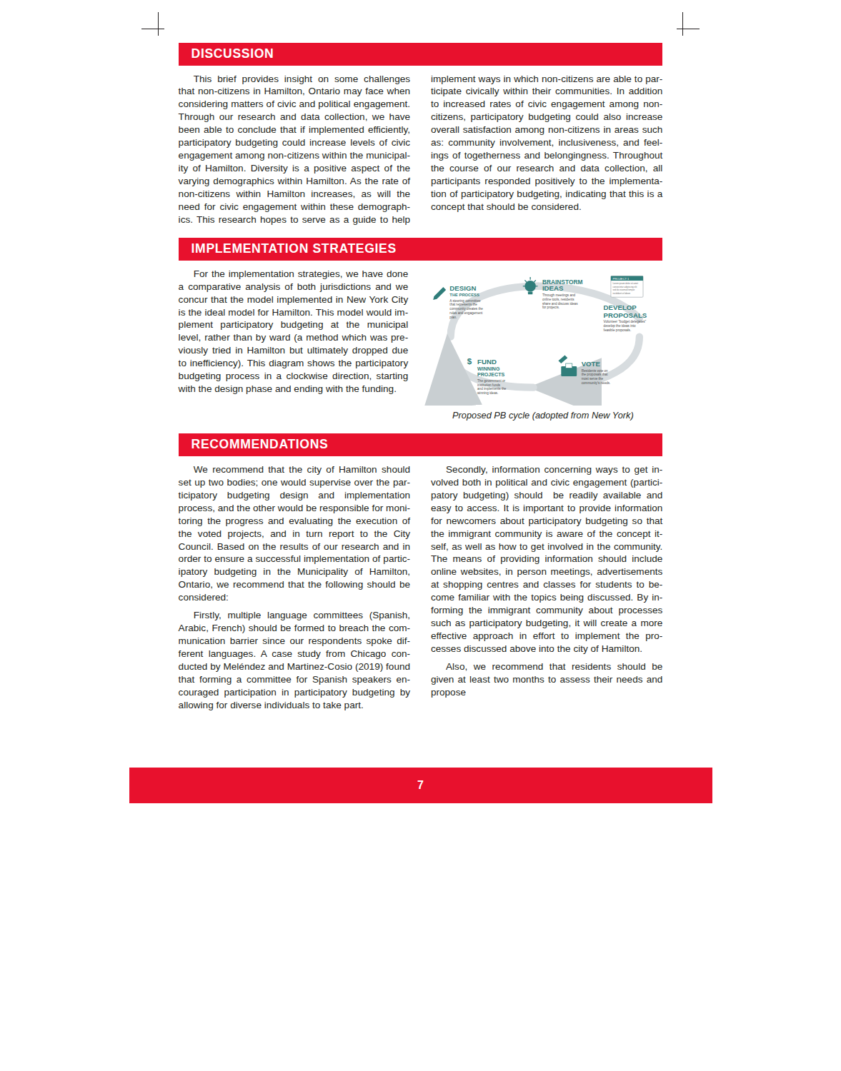Discussion
This brief provides insight on some challenges that non-citizens in Hamilton, Ontario may face when considering matters of civic and political engagement. Through our research and data collection, we have been able to conclude that if implemented efficiently, participatory budgeting could increase levels of civic engagement among non-citizens within the municipality of Hamilton. Diversity is a positive aspect of the varying demographics within Hamilton. As the rate of non-citizens within Hamilton increases, as will the need for civic engagement within these demographics. This research hopes to serve as a guide to help implement ways in which non-citizens are able to participate civically within their communities. In addition to increased rates of civic engagement among non-citizens, participatory budgeting could also increase overall satisfaction among non-citizens in areas such as: community involvement, inclusiveness, and feelings of togetherness and belongingness. Throughout the course of our research and data collection, all participants responded positively to the implementation of participatory budgeting, indicating that this is a concept that should be considered.
Implementation Strategies
For the implementation strategies, we have done a comparative analysis of both jurisdictions and we concur that the model implemented in New York City is the ideal model for Hamilton. This model would implement participatory budgeting at the municipal level, rather than by ward (a method which was previously tried in Hamilton but ultimately dropped due to inefficiency). This diagram shows the participatory budgeting process in a clockwise direction, starting with the design phase and ending with the funding.
DESIGN THE PROCESS A steering committee that represents the community creates the rules and engagement plan. BRAINSTORM IDEAS Through meetings and online tools, residents share and discuss ideas for projects. PROJECT 1 Lorem ipsum dolor sit amet consectetur adipiscing elit sed do eiusmod tempor incididunt ut labore DEVELOP PROPOSALS Volunteer "budget delegates" develop the ideas into feasible proposals. VOTE Residents vote on the proposals that most serve the community's needs. $ FUND WINNING PROJECTS The government or institution funds and implements the winning ideas.
Proposed PB cycle (adopted from New York)
Recommendations
We recommend that the city of Hamilton should set up two bodies; one would supervise over the participatory budgeting design and implementation process, and the other would be responsible for monitoring the progress and evaluating the execution of the voted projects, and in turn report to the City Council. Based on the results of our research and in order to ensure a successful implementation of participatory budgeting in the Municipality of Hamilton, Ontario, we recommend that the following should be considered:
Firstly, multiple language committees (Spanish, Arabic, French) should be formed to breach the communication barrier since our respondents spoke different languages. A case study from Chicago conducted by Meléndez and Martinez-Cosio (2019) found that forming a committee for Spanish speakers encouraged participation in participatory budgeting by allowing for diverse individuals to take part.
Secondly, information concerning ways to get involved both in political and civic engagement (participatory budgeting) should be readily available and easy to access. It is important to provide information for newcomers about participatory budgeting so that the immigrant community is aware of the concept itself, as well as how to get involved in the community. The means of providing information should include online websites, in person meetings, advertisements at shopping centres and classes for students to become familiar with the topics being discussed. By informing the immigrant community about processes such as participatory budgeting, it will create a more effective approach in effort to implement the processes discussed above into the city of Hamilton.
Also, we recommend that residents should be given at least two months to assess their needs and propose
7